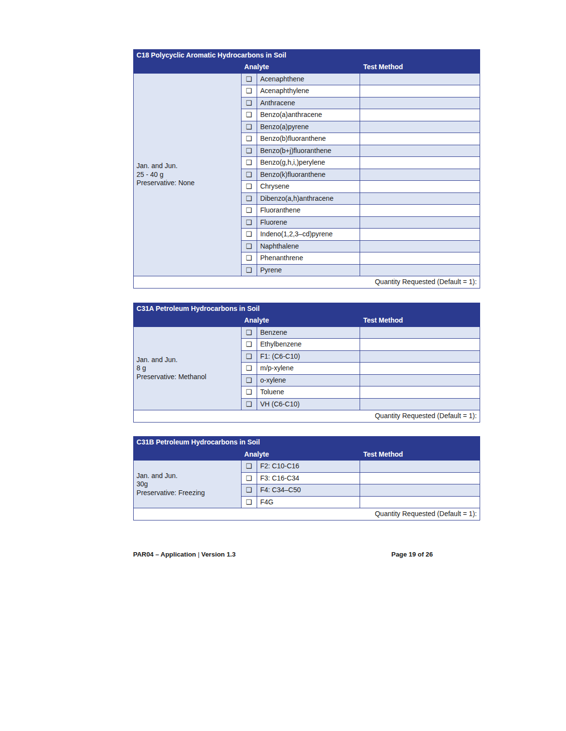| C18 Polycyclic Aromatic Hydrocarbons in Soil |
| | Analyte | Test Method |
| Jan. and Jun. 25 - 40 g Preservative: None | ❑ | Acenaphthene | |
| ❑ | Acenaphthylene | |
| ❑ | Anthracene | |
| ❑ | Benzo(a)anthracene | |
| ❑ | Benzo(a)pyrene | |
| ❑ | Benzo(b)fluoranthene | |
| ❑ | Benzo(b+j)fluoranthene | |
| ❑ | Benzo(g,h,i,)perylene | |
| ❑ | Benzo(k)fluoranthene | |
| ❑ | Chrysene | |
| ❑ | Dibenzo(a,h)anthracene | |
| ❑ | Fluoranthene | |
| ❑ | Fluorene | |
| ❑ | Indeno(1,2,3–cd)pyrene | |
| ❑ | Naphthalene | |
| ❑ | Phenanthrene | |
| ❑ | Pyrene | |
| Quantity Requested (Default = 1): |
| C31A Petroleum Hydrocarbons in Soil |
| | Analyte | Test Method |
| Jan. and Jun. 8 g Preservative: Methanol | ❑ | Benzene | |
| ❑ | Ethylbenzene | |
| ❑ | F1: (C6-C10) | |
| ❑ | m/p-xylene | |
| ❑ | o-xylene | |
| ❑ | Toluene | |
| ❑ | VH (C6-C10) | |
| Quantity Requested (Default = 1): |
| C31B Petroleum Hydrocarbons in Soil |
| | Analyte | Test Method |
| Jan. and Jun. 30g Preservative: Freezing | ❑ | F2: C10-C16 | |
| ❑ | F3: C16-C34 | |
| ❑ | F4: C34–C50 | |
| ❑ | F4G | |
| Quantity Requested (Default = 1): |
PAR04 – Application | Version 1.3
Page 19 of 26